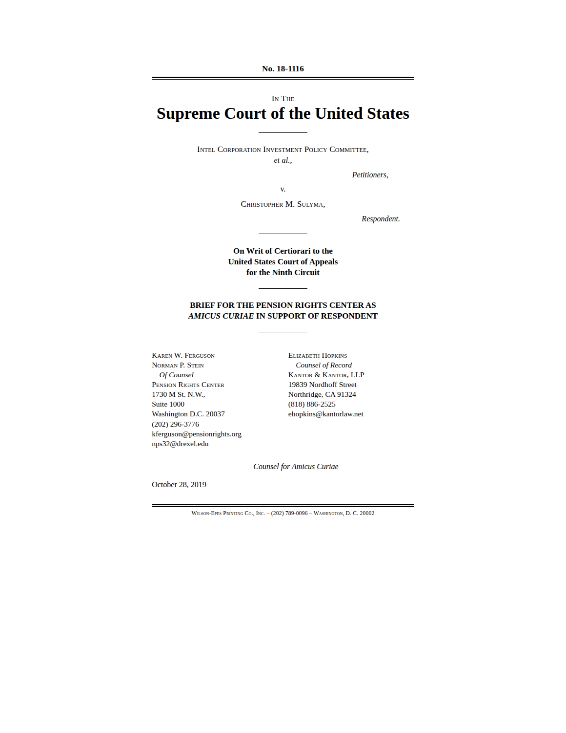No. 18-1116
In The
Supreme Court of the United States
Intel Corporation Investment Policy Committee, et al.,
Petitioners,
v.
Christopher M. Sulyma,
Respondent.
On Writ of Certiorari to the
United States Court of Appeals
for the Ninth Circuit
BRIEF FOR THE PENSION RIGHTS CENTER AS
AMICUS CURIAE IN SUPPORT OF RESPONDENT
Karen W. Ferguson
Norman P. Stein
Of Counsel Pension Rights Center
1730 M St. N.W.,
Suite 1000
Washington D.C. 20037
(202) 296-3776
kferguson@pensionrights.org
nps32@drexel.edu
Elizabeth Hopkins
Counsel of Record Kantor & Kantor, LLP
19839 Nordhoff Street
Northridge, CA 91324
(818) 886-2525
ehopkins@kantorlaw.net
Counsel for Amicus Curiae
October 28, 2019
Wilson-Epes Printing Co., Inc. – (202) 789-0096 – Washington, D. C. 20002